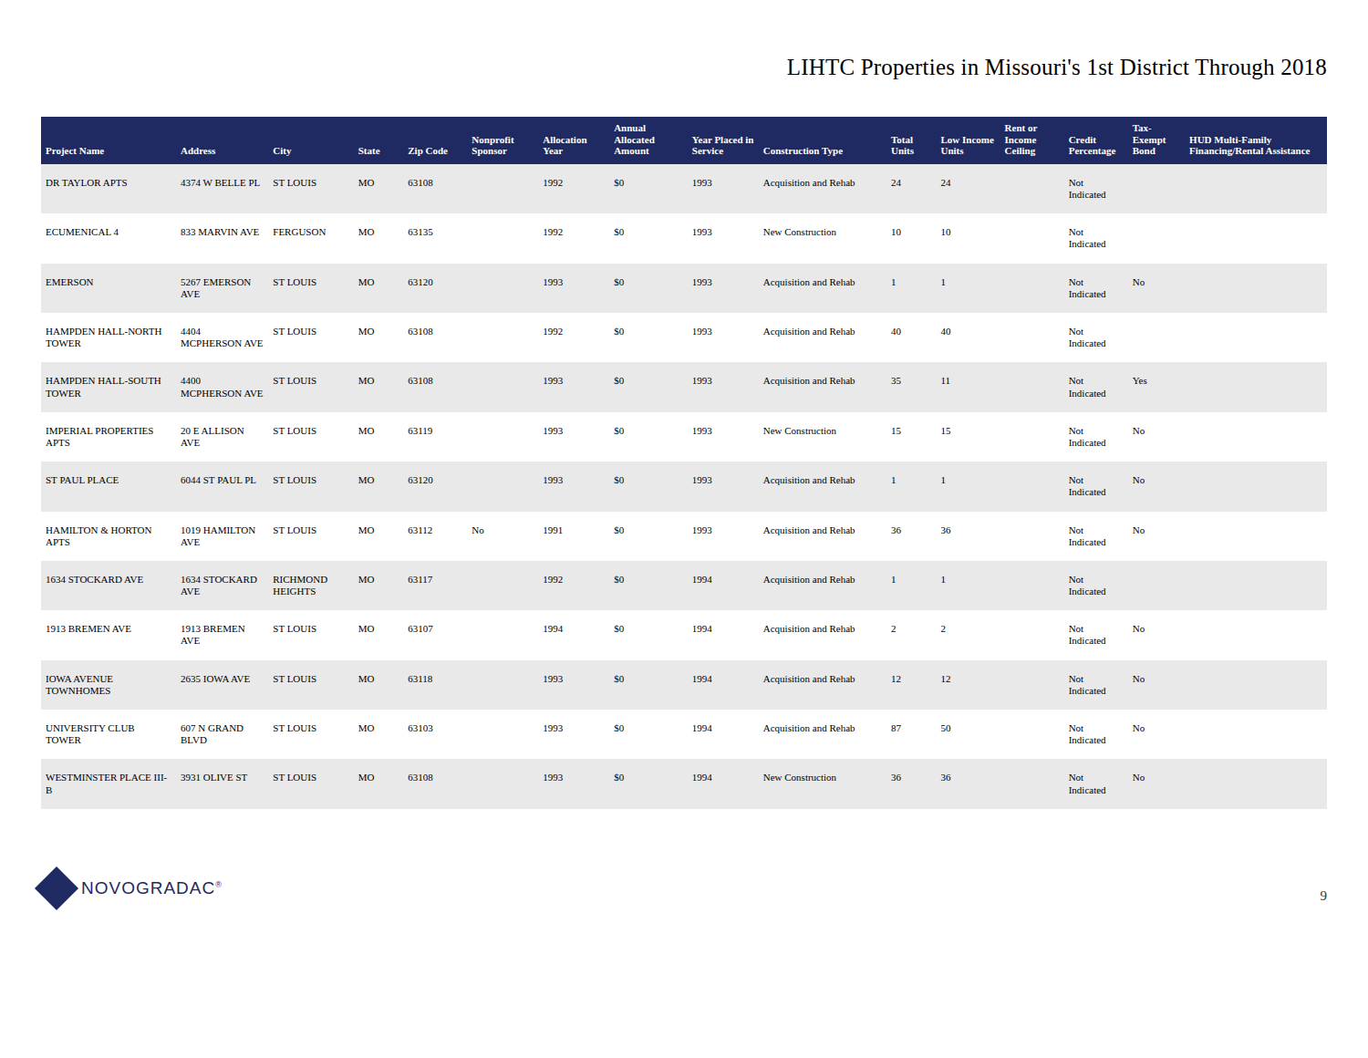LIHTC Properties in Missouri's 1st District Through 2018
| Project Name | Address | City | State | Zip Code | Nonprofit Sponsor | Allocation Year | Annual Allocated Amount | Year Placed in Service | Construction Type | Total Units | Low Income Units | Rent or Income Ceiling | Credit Percentage | Tax-Exempt Bond | HUD Multi-Family Financing/Rental Assistance |
| --- | --- | --- | --- | --- | --- | --- | --- | --- | --- | --- | --- | --- | --- | --- | --- |
| DR TAYLOR APTS | 4374 W BELLE PL | ST LOUIS | MO | 63108 | | 1992 | $0 | 1993 | Acquisition and Rehab | 24 | 24 | | Not Indicated | | |
| ECUMENICAL 4 | 833 MARVIN AVE | FERGUSON | MO | 63135 | | 1992 | $0 | 1993 | New Construction | 10 | 10 | | Not Indicated | | |
| EMERSON | 5267 EMERSON AVE | ST LOUIS | MO | 63120 | | 1993 | $0 | 1993 | Acquisition and Rehab | 1 | 1 | | Not Indicated | No | |
| HAMPDEN HALL-NORTH TOWER | 4404 MCPHERSON AVE | ST LOUIS | MO | 63108 | | 1992 | $0 | 1993 | Acquisition and Rehab | 40 | 40 | | Not Indicated | | |
| HAMPDEN HALL-SOUTH TOWER | 4400 MCPHERSON AVE | ST LOUIS | MO | 63108 | | 1993 | $0 | 1993 | Acquisition and Rehab | 35 | 11 | | Not Indicated | Yes | |
| IMPERIAL PROPERTIES APTS | 20 E ALLISON AVE | ST LOUIS | MO | 63119 | | 1993 | $0 | 1993 | New Construction | 15 | 15 | | Not Indicated | No | |
| ST PAUL PLACE | 6044 ST PAUL PL | ST LOUIS | MO | 63120 | | 1993 | $0 | 1993 | Acquisition and Rehab | 1 | 1 | | Not Indicated | No | |
| HAMILTON & HORTON APTS | 1019 HAMILTON AVE | ST LOUIS | MO | 63112 | No | 1991 | $0 | 1993 | Acquisition and Rehab | 36 | 36 | | Not Indicated | No | |
| 1634 STOCKARD AVE | 1634 STOCKARD AVE | RICHMOND HEIGHTS | MO | 63117 | | 1992 | $0 | 1994 | Acquisition and Rehab | 1 | 1 | | Not Indicated | | |
| 1913 BREMEN AVE | 1913 BREMEN AVE | ST LOUIS | MO | 63107 | | 1994 | $0 | 1994 | Acquisition and Rehab | 2 | 2 | | Not Indicated | No | |
| IOWA AVENUE TOWNHOMES | 2635 IOWA AVE | ST LOUIS | MO | 63118 | | 1993 | $0 | 1994 | Acquisition and Rehab | 12 | 12 | | Not Indicated | No | |
| UNIVERSITY CLUB TOWER | 607 N GRAND BLVD | ST LOUIS | MO | 63103 | | 1993 | $0 | 1994 | Acquisition and Rehab | 87 | 50 | | Not Indicated | No | |
| WESTMINSTER PLACE III-B | 3931 OLIVE ST | ST LOUIS | MO | 63108 | | 1993 | $0 | 1994 | New Construction | 36 | 36 | | Not Indicated | No | |
NOVOGRADAC®
9